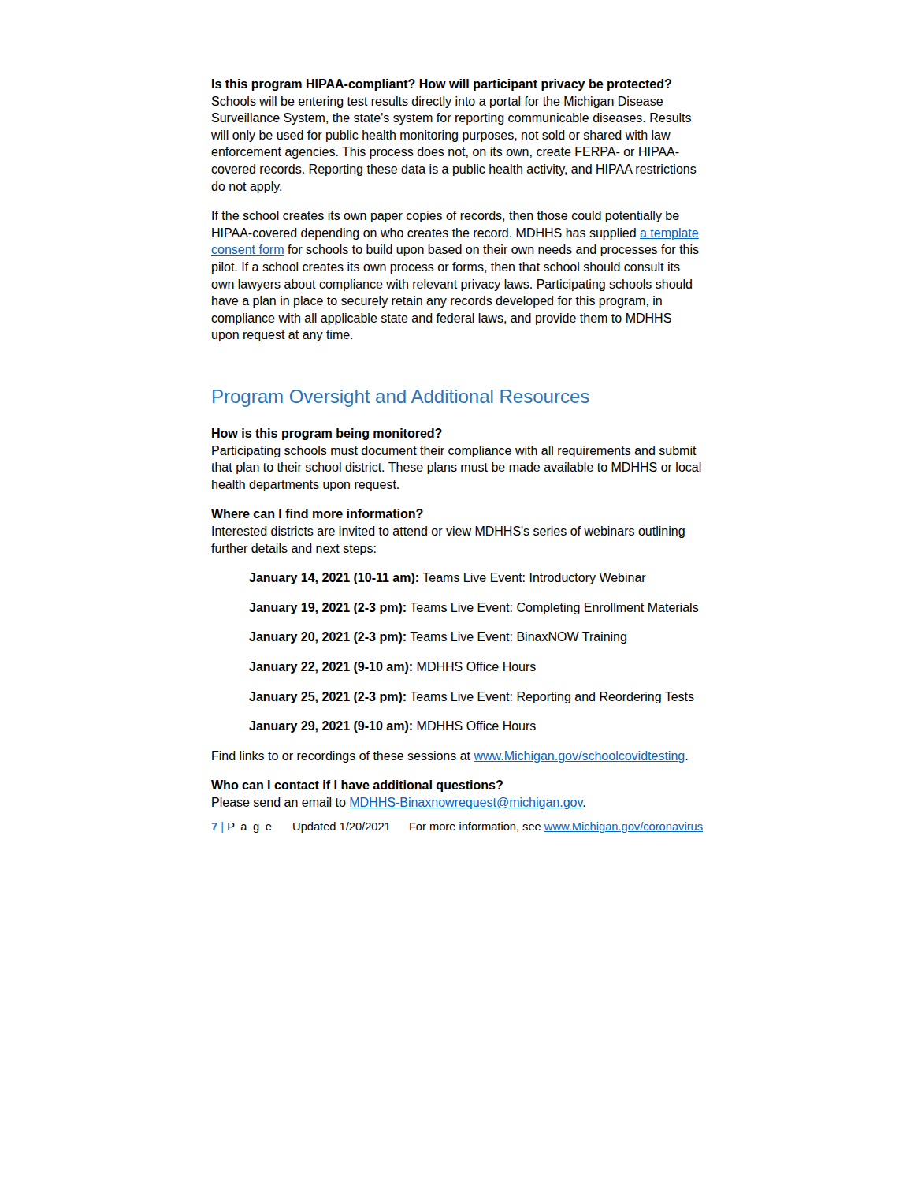Is this program HIPAA-compliant? How will participant privacy be protected?
Schools will be entering test results directly into a portal for the Michigan Disease Surveillance System, the state's system for reporting communicable diseases. Results will only be used for public health monitoring purposes, not sold or shared with law enforcement agencies. This process does not, on its own, create FERPA- or HIPAA-covered records. Reporting these data is a public health activity, and HIPAA restrictions do not apply.
If the school creates its own paper copies of records, then those could potentially be HIPAA-covered depending on who creates the record. MDHHS has supplied a template consent form for schools to build upon based on their own needs and processes for this pilot. If a school creates its own process or forms, then that school should consult its own lawyers about compliance with relevant privacy laws. Participating schools should have a plan in place to securely retain any records developed for this program, in compliance with all applicable state and federal laws, and provide them to MDHHS upon request at any time.
Program Oversight and Additional Resources
How is this program being monitored?
Participating schools must document their compliance with all requirements and submit that plan to their school district. These plans must be made available to MDHHS or local health departments upon request.
Where can I find more information?
Interested districts are invited to attend or view MDHHS's series of webinars outlining further details and next steps:
January 14, 2021 (10-11 am): Teams Live Event: Introductory Webinar
January 19, 2021 (2-3 pm): Teams Live Event: Completing Enrollment Materials
January 20, 2021 (2-3 pm): Teams Live Event: BinaxNOW Training
January 22, 2021 (9-10 am): MDHHS Office Hours
January 25, 2021 (2-3 pm): Teams Live Event: Reporting and Reordering Tests
January 29, 2021 (9-10 am): MDHHS Office Hours
Find links to or recordings of these sessions at www.Michigan.gov/schoolcovidtesting.
Who can I contact if I have additional questions?
Please send an email to MDHHS-Binaxnowrequest@michigan.gov.
7 | P a g e Updated 1/20/2021
For more information, see www.Michigan.gov/coronavirus